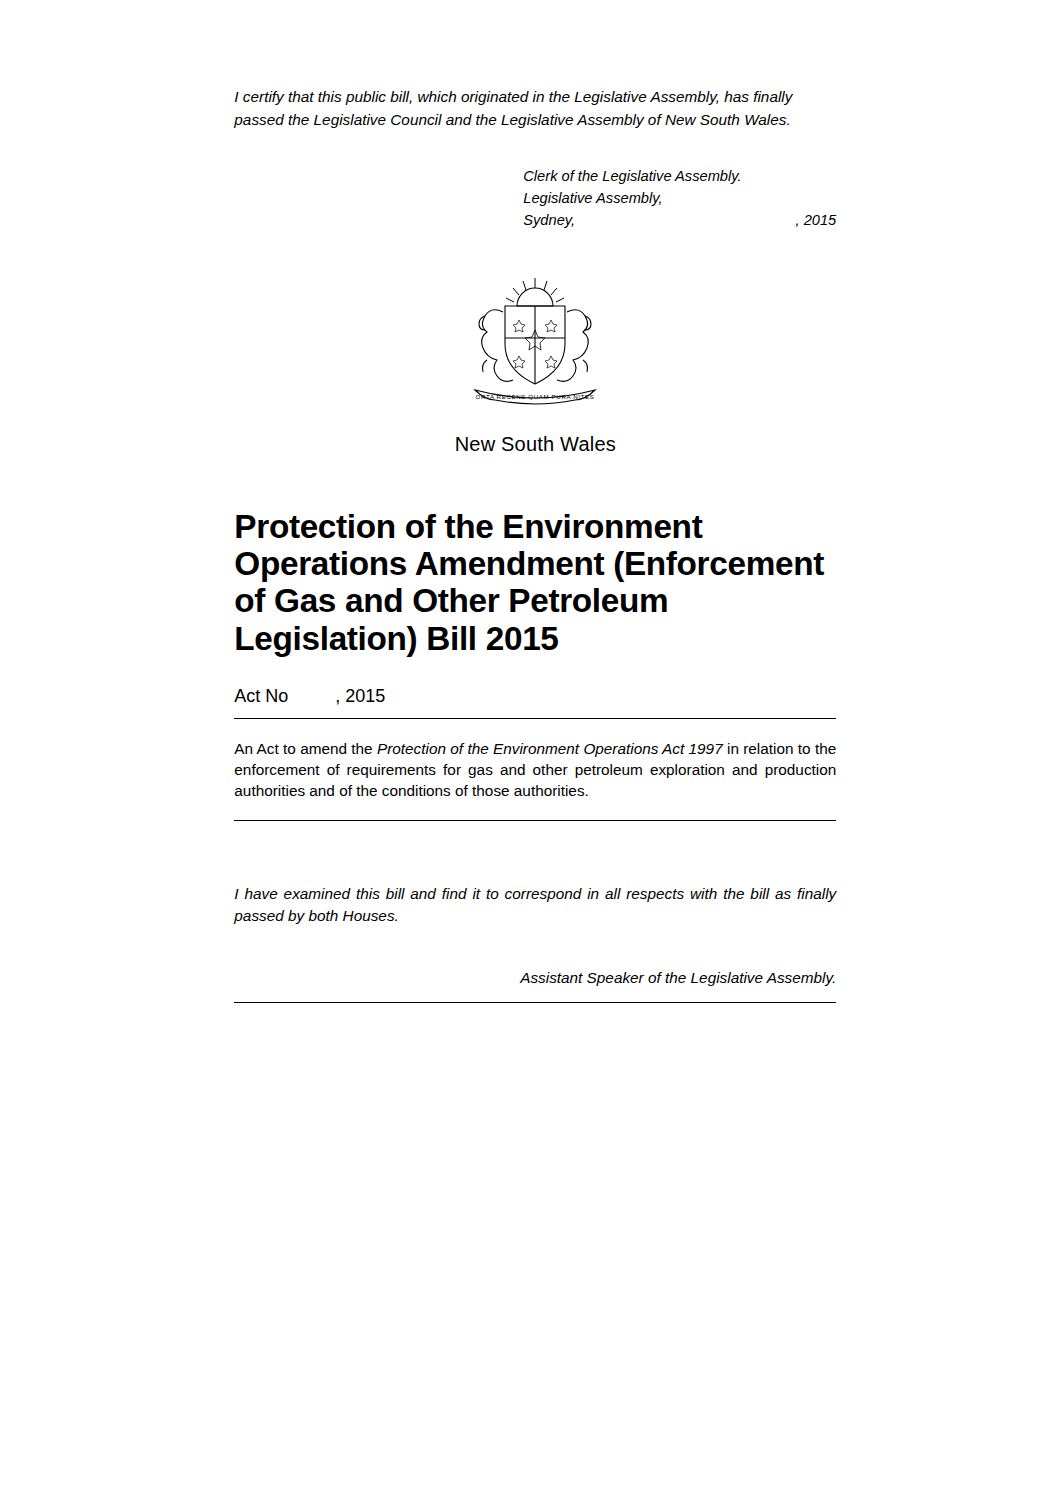I certify that this public bill, which originated in the Legislative Assembly, has finally passed the Legislative Council and the Legislative Assembly of New South Wales.
Clerk of the Legislative Assembly. Legislative Assembly, Sydney,, 2015
ORTA RECENS QUAM PURA NITES
New South Wales
Protection of the Environment Operations Amendment (Enforcement of Gas and Other Petroleum Legislation) Bill 2015
Act No , 2015
An Act to amend the Protection of the Environment Operations Act 1997 in relation to the enforcement of requirements for gas and other petroleum exploration and production authorities and of the conditions of those authorities.
I have examined this bill and find it to correspond in all respects with the bill as finally passed by both Houses.
Assistant Speaker of the Legislative Assembly.